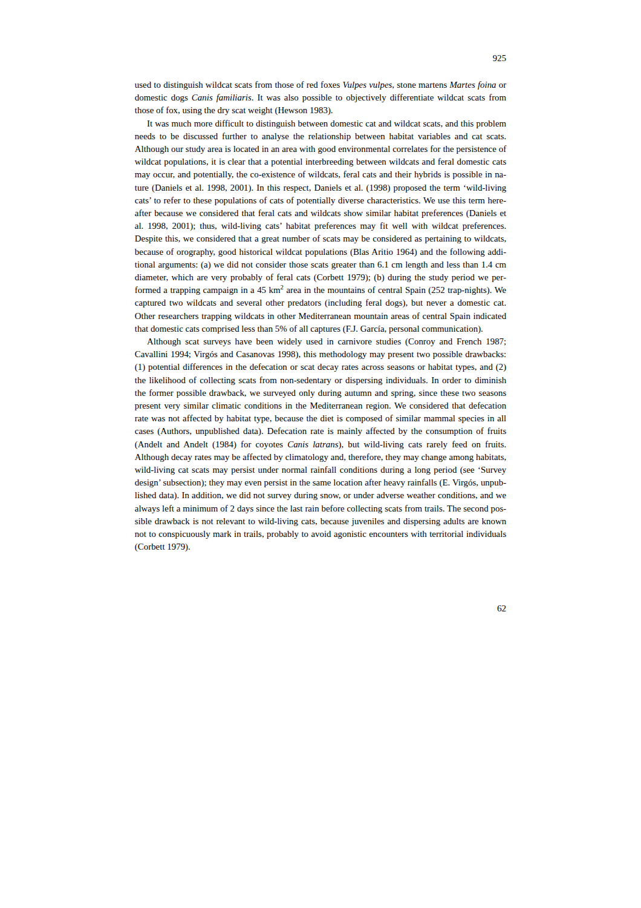925
used to distinguish wildcat scats from those of red foxes Vulpes vulpes, stone martens Martes foina or domestic dogs Canis familiaris. It was also possible to objectively differentiate wildcat scats from those of fox, using the dry scat weight (Hewson 1983).
It was much more difficult to distinguish between domestic cat and wildcat scats, and this problem needs to be discussed further to analyse the relationship between habitat variables and cat scats. Although our study area is located in an area with good environmental correlates for the persistence of wildcat populations, it is clear that a potential interbreeding between wildcats and feral domestic cats may occur, and potentially, the co-existence of wildcats, feral cats and their hybrids is possible in nature (Daniels et al. 1998, 2001). In this respect, Daniels et al. (1998) proposed the term ‘wild-living cats’ to refer to these populations of cats of potentially diverse characteristics. We use this term hereafter because we considered that feral cats and wildcats show similar habitat preferences (Daniels et al. 1998, 2001); thus, wild-living cats’ habitat preferences may fit well with wildcat preferences. Despite this, we considered that a great number of scats may be considered as pertaining to wildcats, because of orography, good historical wildcat populations (Blas Aritio 1964) and the following additional arguments: (a) we did not consider those scats greater than 6.1 cm length and less than 1.4 cm diameter, which are very probably of feral cats (Corbett 1979); (b) during the study period we performed a trapping campaign in a 45 km2 area in the mountains of central Spain (252 trap-nights). We captured two wildcats and several other predators (including feral dogs), but never a domestic cat. Other researchers trapping wildcats in other Mediterranean mountain areas of central Spain indicated that domestic cats comprised less than 5% of all captures (F.J. García, personal communication).
Although scat surveys have been widely used in carnivore studies (Conroy and French 1987; Cavallini 1994; Virgós and Casanovas 1998), this methodology may present two possible drawbacks: (1) potential differences in the defecation or scat decay rates across seasons or habitat types, and (2) the likelihood of collecting scats from non-sedentary or dispersing individuals. In order to diminish the former possible drawback, we surveyed only during autumn and spring, since these two seasons present very similar climatic conditions in the Mediterranean region. We considered that defecation rate was not affected by habitat type, because the diet is composed of similar mammal species in all cases (Authors, unpublished data). Defecation rate is mainly affected by the consumption of fruits (Andelt and Andelt (1984) for coyotes Canis latrans), but wild-living cats rarely feed on fruits. Although decay rates may be affected by climatology and, therefore, they may change among habitats, wild-living cat scats may persist under normal rainfall conditions during a long period (see ‘Survey design’ subsection); they may even persist in the same location after heavy rainfalls (E. Virgós, unpublished data). In addition, we did not survey during snow, or under adverse weather conditions, and we always left a minimum of 2 days since the last rain before collecting scats from trails. The second possible drawback is not relevant to wild-living cats, because juveniles and dispersing adults are known not to conspicuously mark in trails, probably to avoid agonistic encounters with territorial individuals (Corbett 1979).
62